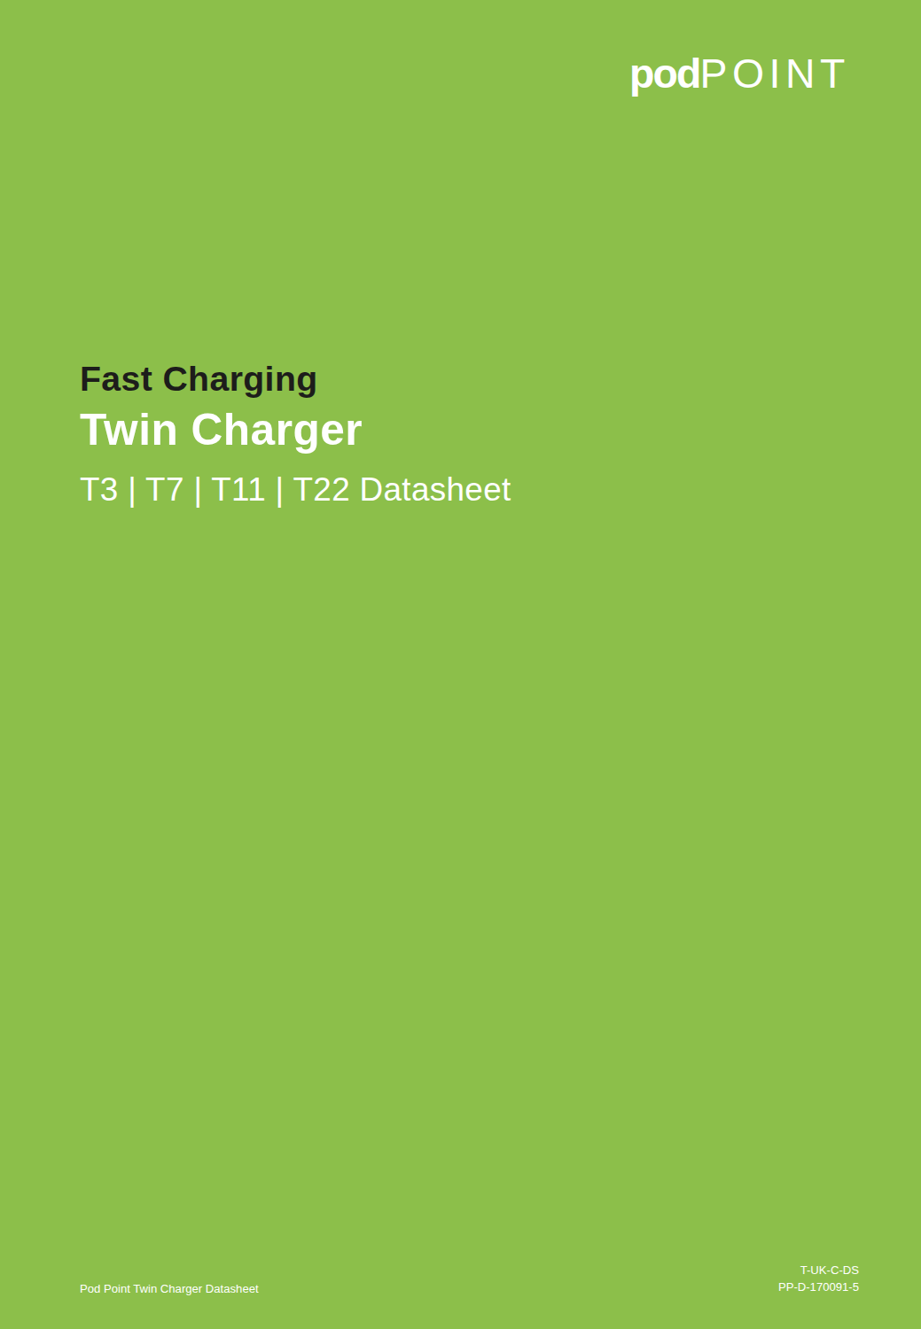pod POINT
Fast Charging
Twin Charger
T3 | T7 | T11 | T22 Datasheet
Pod Point Twin Charger Datasheet
T-UK-C-DS
PP-D-170091-5